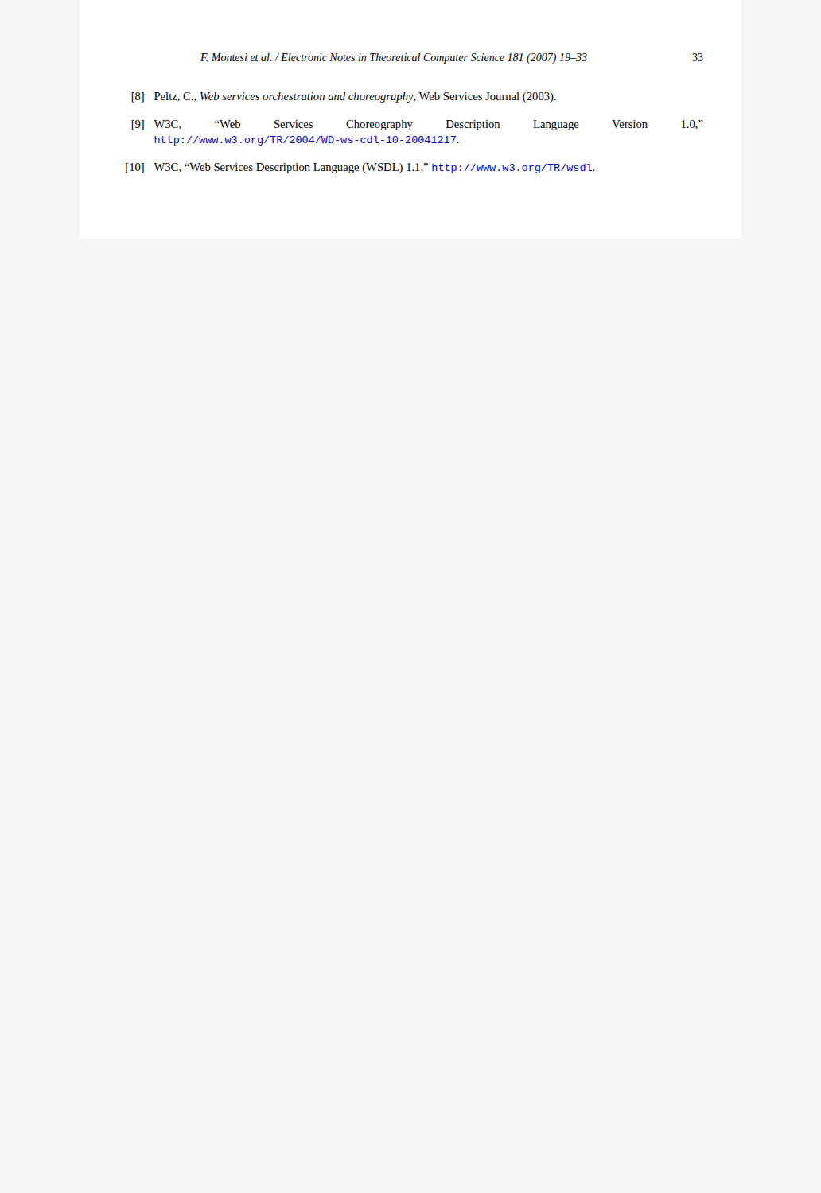F. Montesi et al. / Electronic Notes in Theoretical Computer Science 181 (2007) 19–33 33
[8] Peltz, C., Web services orchestration and choreography, Web Services Journal (2003).
[9] W3C, “Web Services Choreography Description Language Version 1.0,” http://www.w3.org/TR/2004/WD-ws-cdl-10-20041217.
[10] W3C, “Web Services Description Language (WSDL) 1.1,” http://www.w3.org/TR/wsdl.